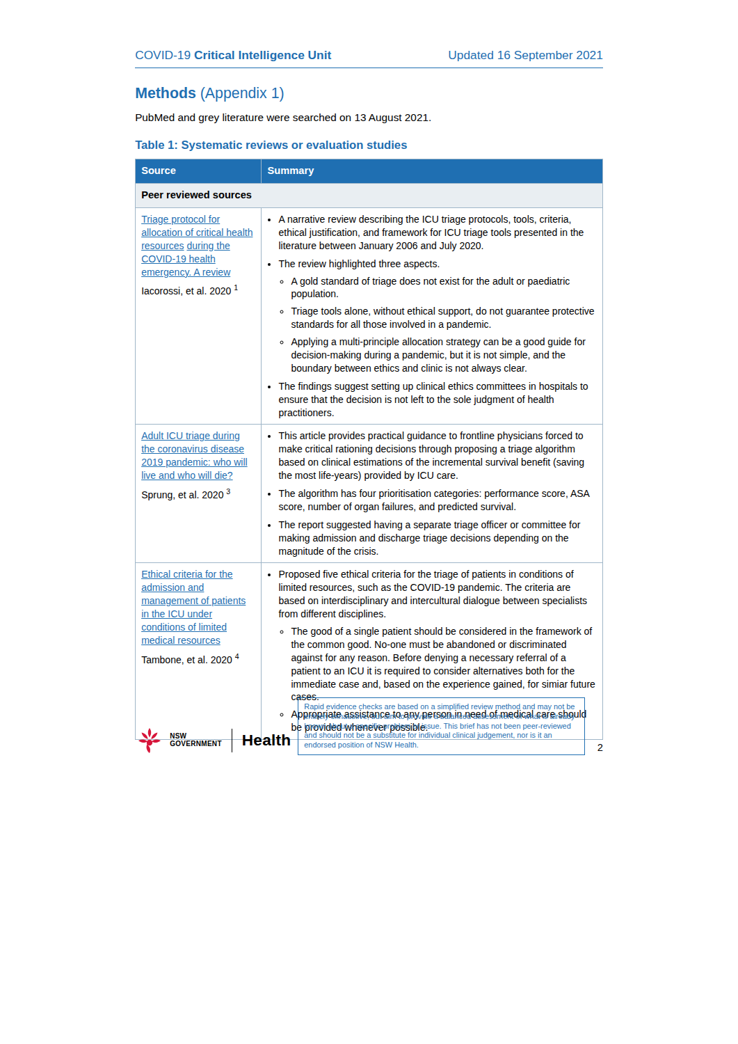COVID-19 Critical Intelligence Unit
Updated 16 September 2021
Methods (Appendix 1)
PubMed and grey literature were searched on 13 August 2021.
Table 1: Systematic reviews or evaluation studies
| Source | Summary |
| --- | --- |
| Peer reviewed sources |
| Triage protocol for allocation of critical health resources during the COVID-19 health emergency. A review Iacorossi, et al. 2020 1 | A narrative review describing the ICU triage protocols, tools, criteria, ethical justification, and framework for ICU triage tools presented in the literature between January 2006 and July 2020. The review highlighted three aspects. A gold standard of triage does not exist for the adult or paediatric population. Triage tools alone, without ethical support, do not guarantee protective standards for all those involved in a pandemic. Applying a multi-principle allocation strategy can be a good guide for decision-making during a pandemic, but it is not simple, and the boundary between ethics and clinic is not always clear. The findings suggest setting up clinical ethics committees in hospitals to ensure that the decision is not left to the sole judgment of health practitioners. |
| Adult ICU triage during the coronavirus disease 2019 pandemic: who will live and who will die? Sprung, et al. 2020 3 | This article provides practical guidance to frontline physicians forced to make critical rationing decisions through proposing a triage algorithm based on clinical estimations of the incremental survival benefit (saving the most life-years) provided by ICU care. The algorithm has four prioritisation categories: performance score, ASA score, number of organ failures, and predicted survival. The report suggested having a separate triage officer or committee for making admission and discharge triage decisions depending on the magnitude of the crisis. |
| Ethical criteria for the admission and management of patients in the ICU under conditions of limited medical resources Tambone, et al. 2020 4 | Proposed five ethical criteria for the triage of patients in conditions of limited resources, such as the COVID-19 pandemic. The criteria are based on interdisciplinary and intercultural dialogue between specialists from different disciplines. The good of a single patient should be considered in the framework of the common good. No-one must be abandoned or discriminated against for any reason. Before denying a necessary referral of a patient to an ICU it is required to consider alternatives both for the immediate case and, based on the experience gained, for simiar future cases. Appropriate assistance to any person in need of medical care should be provided whenever possible. |
NSW
GOVERNMENT
Health
Rapid evidence checks are based on a simplified review method and may not be entirely exhaustive, but aim to provide a balanced assessment of what is already known about a specific problem or issue. This brief has not been peer-reviewed and should not be a substitute for individual clinical judgement, nor is it an endorsed position of NSW Health.
2